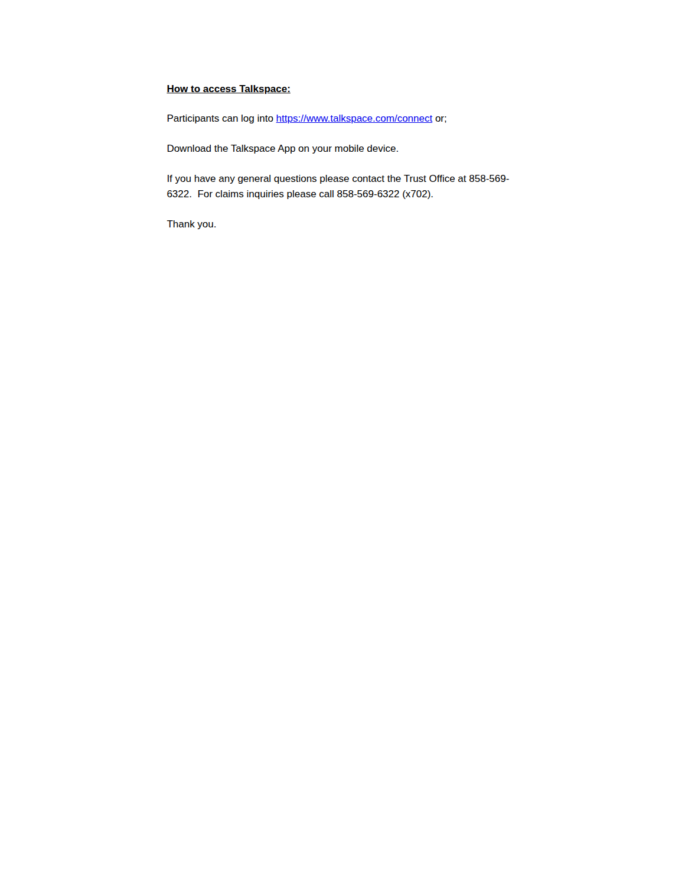How to access Talkspace:
Participants can log into https://www.talkspace.com/connect or;
Download the Talkspace App on your mobile device.
If you have any general questions please contact the Trust Office at 858-569-6322. For claims inquiries please call 858-569-6322 (x702).
Thank you.